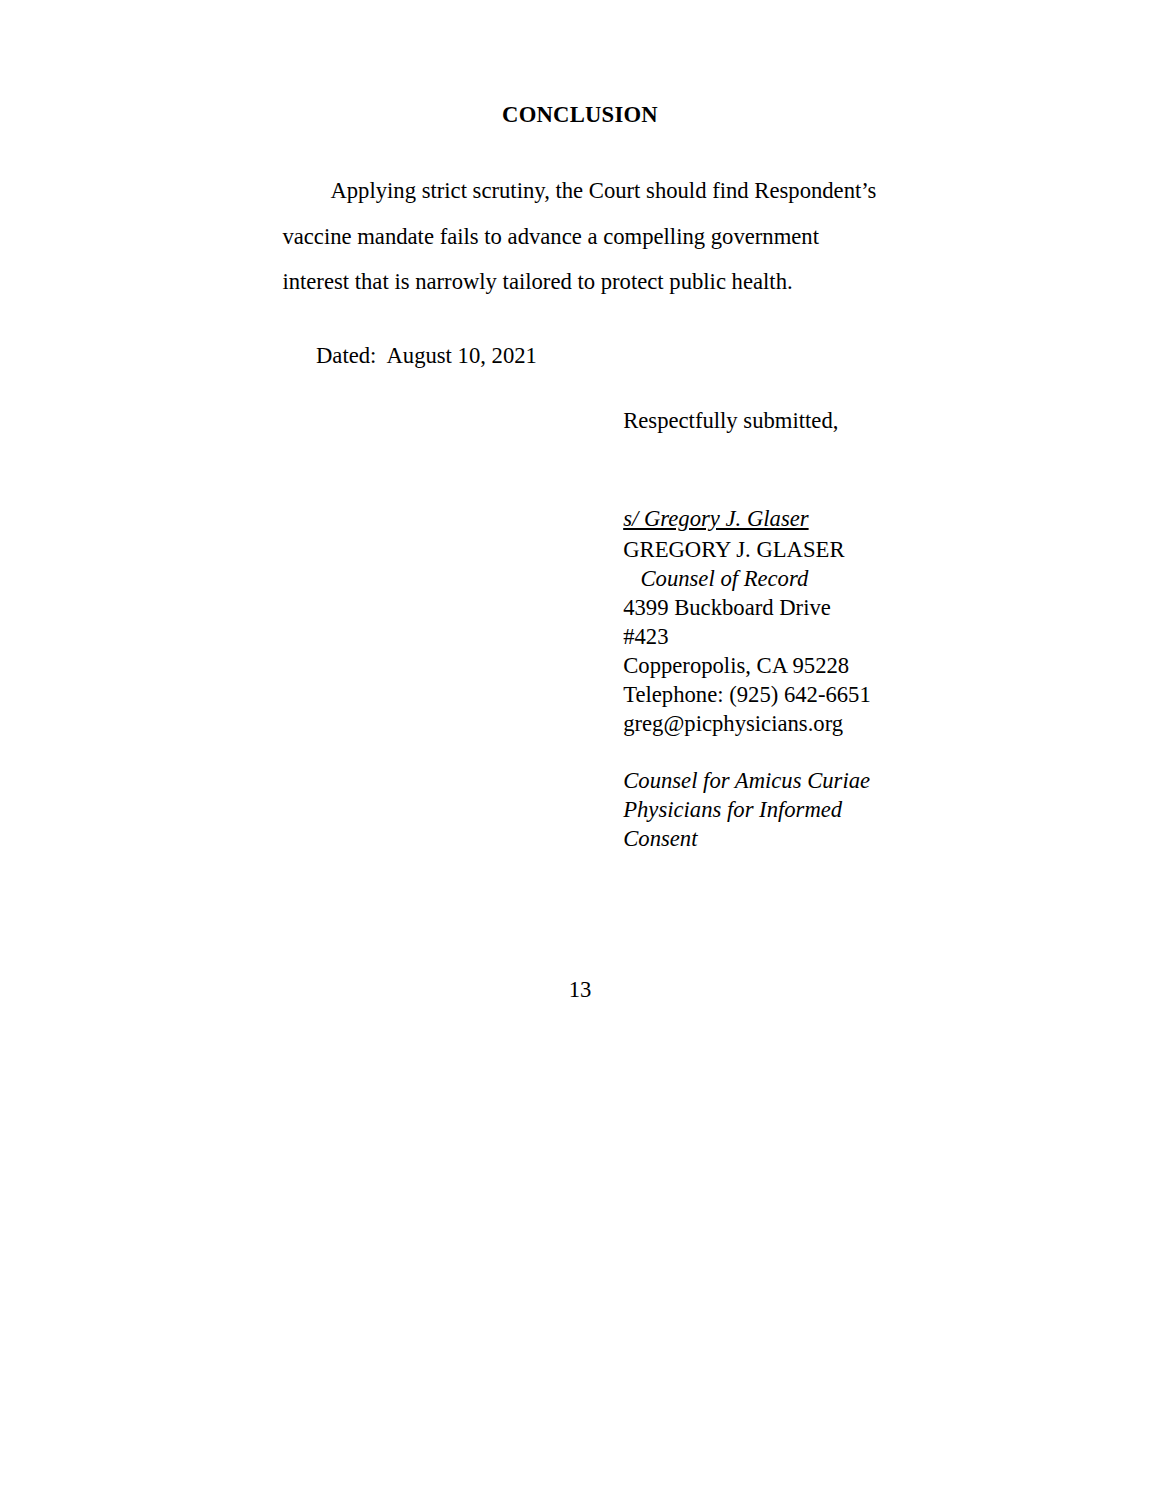CONCLUSION
Applying strict scrutiny, the Court should find Respondent’s vaccine mandate fails to advance a compelling government interest that is narrowly tailored to protect public health.
Dated: August 10, 2021
Respectfully submitted,
s/ Gregory J. Glaser
GREGORY J. GLASER
Counsel of Record
4399 Buckboard Drive #423
Copperopolis, CA 95228
Telephone: (925) 642-6651
greg@picphysicians.org
Counsel for Amicus Curiae
Physicians for Informed Consent
13